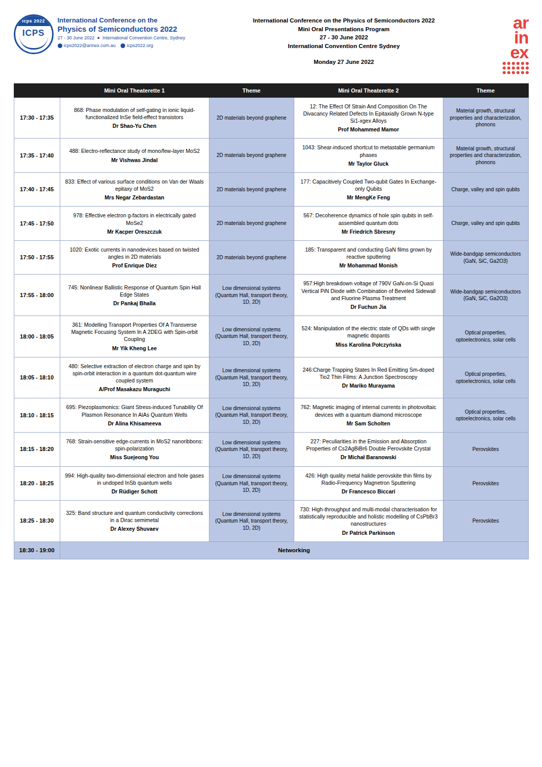icps 2022
ICPS
International Conference on the
Physics of Semiconductors 2022
27 - 30 June 2022 ● International Convention Centre, Sydney
icps2022@arinex.com.au icps2022.org
International Conference on the Physics of Semiconductors 2022
Mini Oral Presentations Program
27 - 30 June 2022
International Convention Centre Sydney
Monday 27 June 2022
arin ex
| | Mini Oral Theaterette 1 | Theme | Mini Oral Theaterette 2 | Theme |
| --- | --- | --- | --- | --- |
| 17:30 - 17:35 | 868: Phase modulation of self-gating in ionic liquid-functionalized InSe field-effect transistors Dr Shao-Yu Chen | 2D materials beyond graphene | 12: The Effect Of Strain And Composition On The Divacancy Related Defects In Epitaxially Grown N-type Si1-xgex Alloys Prof Mohammed Mamor | Material growth, structural properties and characterization, phonons |
| 17:35 - 17:40 | 488: Electro-reflectance study of mono/few-layer MoS2 Mr Vishwas Jindal | 2D materials beyond graphene | 1043: Shear-induced shortcut to metastable germanium phases Mr Taylor Gluck | Material growth, structural properties and characterization, phonons |
| 17:40 - 17:45 | 833: Effect of various surface conditions on Van der Waals epitaxy of MoS2 Mrs Negar Zebardastan | 2D materials beyond graphene | 177: Capacitively Coupled Two-qubit Gates In Exchange-only Qubits Mr MengKe Feng | Charge, valley and spin qubits |
| 17:45 - 17:50 | 978: Effective electron g-factors in electrically gated MoSe2 Mr Kacper Oreszczuk | 2D materials beyond graphene | 567: Decoherence dynamics of hole spin qubits in self-assembled quantum dots Mr Friedrich Sbresny | Charge, valley and spin qubits |
| 17:50 - 17:55 | 1020: Exotic currents in nanodevices based on twisted angles in 2D materials Prof Enrique Diez | 2D materials beyond graphene | 185: Transparent and conducting GaN films grown by reactive sputtering Mr Mohammad Monish | Wide-bandgap semiconductors (GaN, SiC, Ga2O3) |
| 17:55 - 18:00 | 745: Nonlinear Ballistic Response of Quantum Spin Hall Edge States Dr Pankaj Bhalla | Low dimensional systems (Quantum Hall, transport theory, 1D, 2D) | 957:High breakdown voltage of 790V GaN-on-Si Quasi Vertical PiN Diode with Combination of Beveled Sidewall and Fluorine Plasma Treatment Dr Fuchun Jia | Wide-bandgap semiconductors (GaN, SiC, Ga2O3) |
| 18:00 - 18:05 | 361: Modelling Transport Properties Of A Transverse Magnetic Focusing System In A 2DEG with Spin-orbit Coupling Mr Yik Kheng Lee | Low dimensional systems (Quantum Hall, transport theory, 1D, 2D) | 524: Manipulation of the electric state of QDs with single magnetic dopants Miss Karolina Połczyńska | Optical properties, optoelectronics, solar cells |
| 18:05 - 18:10 | 480: Selective extraction of electron charge and spin by spin-orbit interaction in a quantum dot-quantum wire coupled system A/Prof Masakazu Muraguchi | Low dimensional systems (Quantum Hall, transport theory, 1D, 2D) | 246:Charge Trapping States In Red Emitting Sm-doped Tio2 Thin Films: A Junction Spectroscopy Dr Mariko Murayama | Optical properties, optoelectronics, solar cells |
| 18:10 - 18:15 | 695: Piezoplasmonics: Giant Stress-induced Tunability Of Plasmon Resonance In AlAs Quantum Wells Dr Alina Khisameeva | Low dimensional systems (Quantum Hall, transport theory, 1D, 2D) | 762: Magnetic imaging of internal currents in photovoltaic devices with a quantum diamond microscope Mr Sam Scholten | Optical properties, optoelectronics, solar cells |
| 18:15 - 18:20 | 768: Strain-sensitive edge-currents in MoS2 nanoribbons: spin-polarization Miss Suejeong You | Low dimensional systems (Quantum Hall, transport theory, 1D, 2D) | 227: Peculiarities in the Emission and Absorption Properties of Cs2AgBiBr6 Double Perovskite Crystal Dr Michał Baranowski | Perovskites |
| 18:20 - 18:25 | 994: High-quality two-dimensional electron and hole gases in undoped InSb quantum wells Dr Rüdiger Schott | Low dimensional systems (Quantum Hall, transport theory, 1D, 2D) | 426: High quality metal halide perovskite thin films by Radio-Frequency Magnetron Sputtering Dr Francesco Biccari | Perovskites |
| 18:25 - 18:30 | 325: Band structure and quantum conductivity corrections in a Dirac semimetal Dr Alexey Shuvaev | Low dimensional systems (Quantum Hall, transport theory, 1D, 2D) | 730: High-throughput and multi-modal characterisation for statistically reproducible and holistic modelling of CsPbBr3 nanostructures Dr Patrick Parkinson | Perovskites |
| 18:30 - 19:00 | Networking |